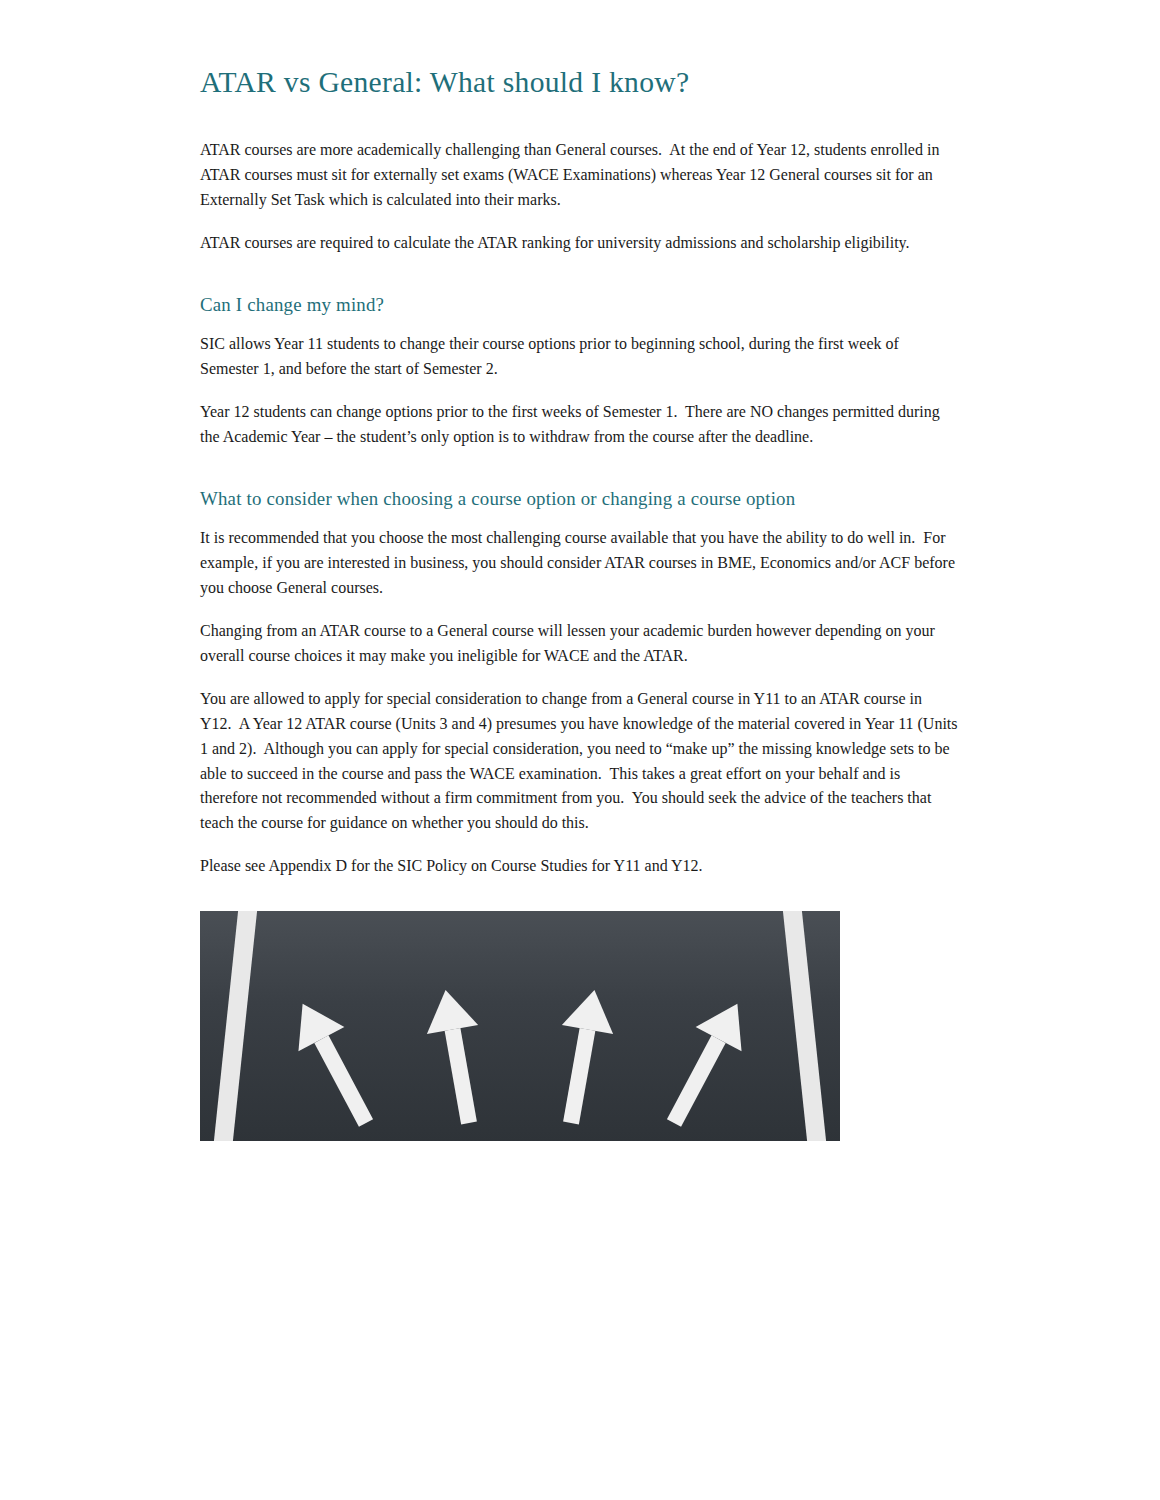ATAR vs General: What should I know?
ATAR courses are more academically challenging than General courses. At the end of Year 12, students enrolled in ATAR courses must sit for externally set exams (WACE Examinations) whereas Year 12 General courses sit for an Externally Set Task which is calculated into their marks.
ATAR courses are required to calculate the ATAR ranking for university admissions and scholarship eligibility.
Can I change my mind?
SIC allows Year 11 students to change their course options prior to beginning school, during the first week of Semester 1, and before the start of Semester 2.
Year 12 students can change options prior to the first weeks of Semester 1. There are NO changes permitted during the Academic Year – the student’s only option is to withdraw from the course after the deadline.
What to consider when choosing a course option or changing a course option
It is recommended that you choose the most challenging course available that you have the ability to do well in. For example, if you are interested in business, you should consider ATAR courses in BME, Economics and/or ACF before you choose General courses.
Changing from an ATAR course to a General course will lessen your academic burden however depending on your overall course choices it may make you ineligible for WACE and the ATAR.
You are allowed to apply for special consideration to change from a General course in Y11 to an ATAR course in Y12. A Year 12 ATAR course (Units 3 and 4) presumes you have knowledge of the material covered in Year 11 (Units 1 and 2). Although you can apply for special consideration, you need to “make up” the missing knowledge sets to be able to succeed in the course and pass the WACE examination. This takes a great effort on your behalf and is therefore not recommended without a firm commitment from you. You should seek the advice of the teachers that teach the course for guidance on whether you should do this.
Please see Appendix D for the SIC Policy on Course Studies for Y11 and Y12.